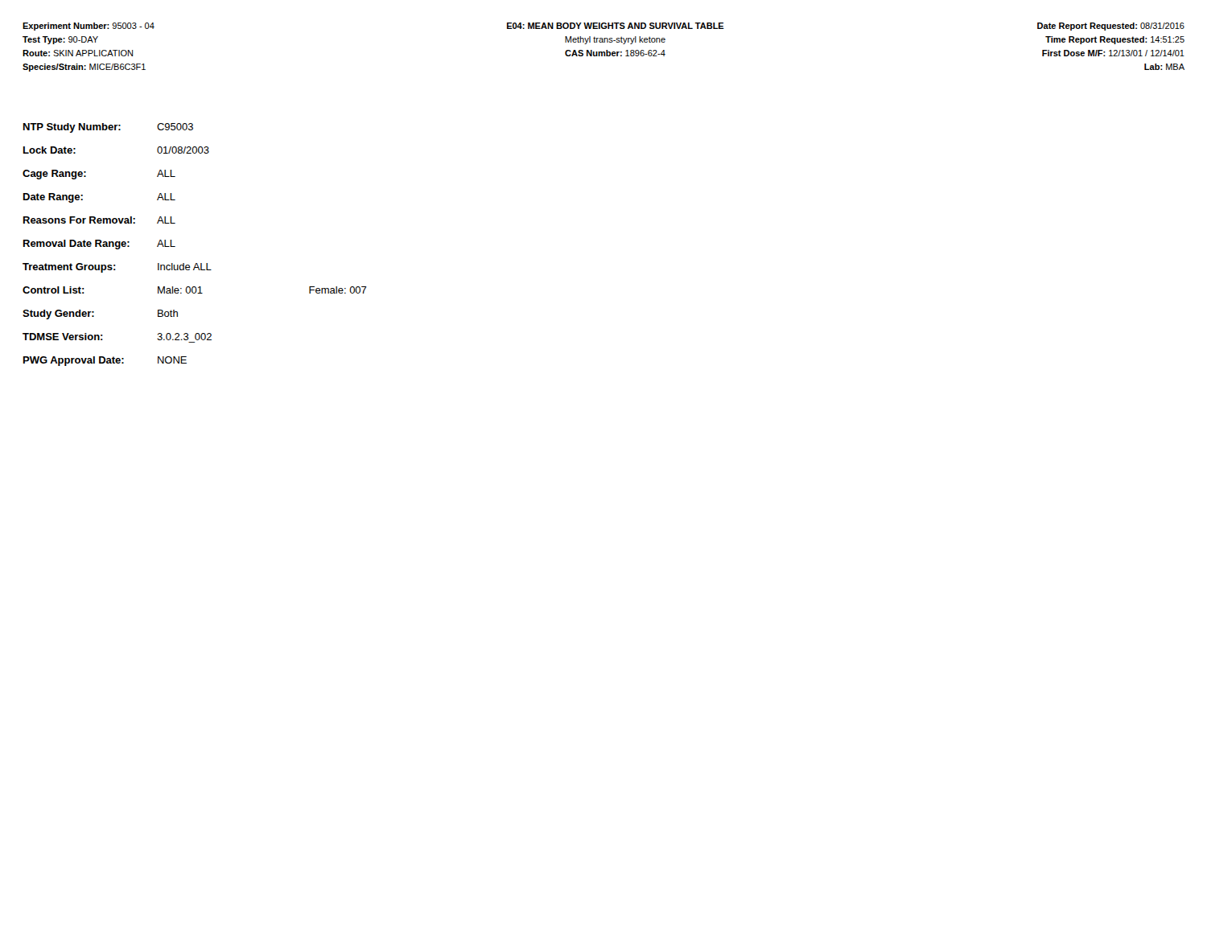| Experiment Number: 95003 - 04 | E04: MEAN BODY WEIGHTS AND SURVIVAL TABLE | Date Report Requested: 08/31/2016 |
| Test Type: 90-DAY | Methyl trans-styryl ketone | Time Report Requested: 14:51:25 |
| Route: SKIN APPLICATION | CAS Number: 1896-62-4 | First Dose M/F: 12/13/01 / 12/14/01 |
| Species/Strain: MICE/B6C3F1 | | Lab: MBA |
| NTP Study Number: | C95003 | |
| Lock Date: | 01/08/2003 | |
| Cage Range: | ALL | |
| Date Range: | ALL | |
| Reasons For Removal: | ALL | |
| Removal Date Range: | ALL | |
| Treatment Groups: | Include ALL | |
| Control List: | Male: 001 | Female: 007 |
| Study Gender: | Both | |
| TDMSE Version: | 3.0.2.3_002 | |
| PWG Approval Date: | NONE | |